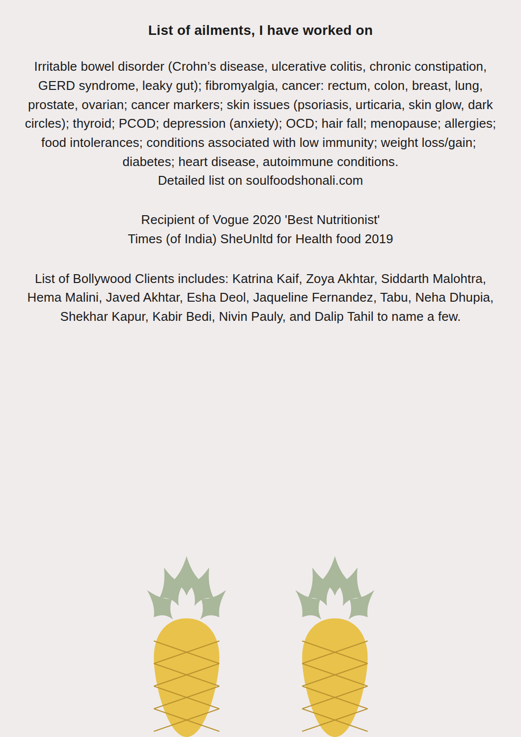List of ailments, I have worked on
Irritable bowel disorder (Crohn’s disease, ulcerative colitis, chronic constipation, GERD syndrome, leaky gut); fibromyalgia, cancer: rectum, colon, breast, lung, prostate, ovarian; cancer markers; skin issues (psoriasis, urticaria, skin glow, dark circles); thyroid; PCOD; depression (anxiety); OCD; hair fall; menopause; allergies; food intolerances; conditions associated with low immunity; weight loss/gain; diabetes; heart disease, autoimmune conditions.
Detailed list on soulfoodshonali.com
Recipient of Vogue 2020 'Best Nutritionist'
Times (of India) SheUnltd for Health food 2019
List of Bollywood Clients includes: Katrina Kaif, Zoya Akhtar, Siddarth Malohtra, Hema Malini, Javed Akhtar, Esha Deol, Jaqueline Fernandez, Tabu, Neha Dhupia, Shekhar Kapur, Kabir Bedi, Nivin Pauly, and Dalip Tahil to name a few.